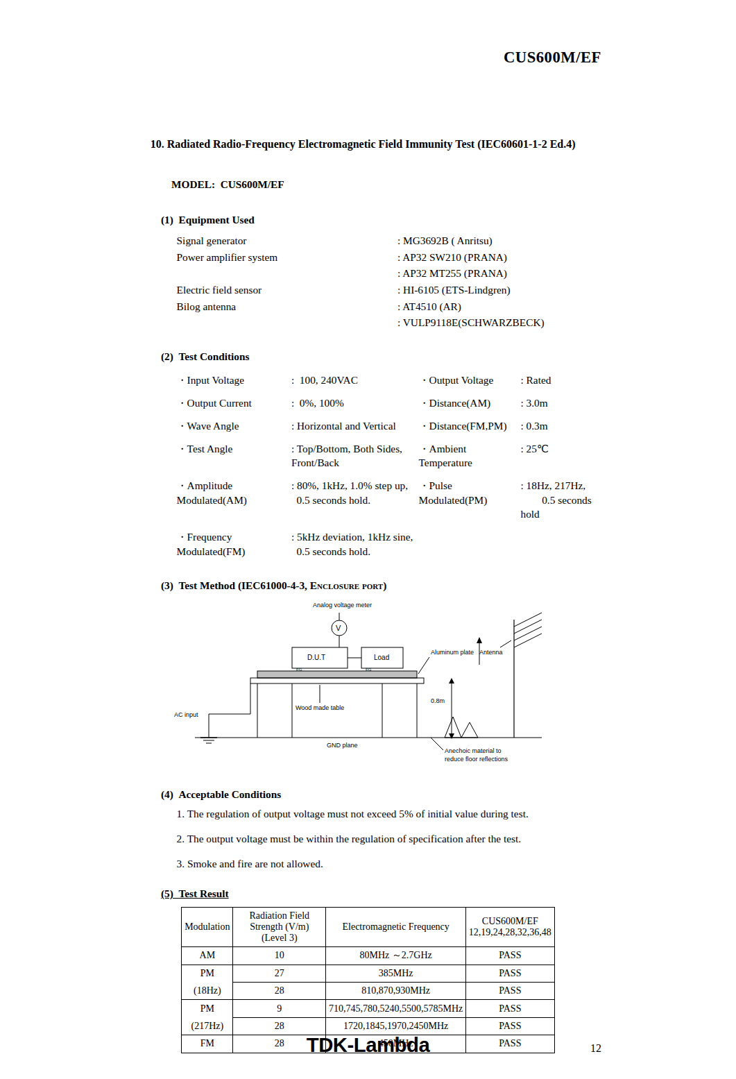CUS600M/EF
10. Radiated Radio-Frequency Electromagnetic Field Immunity Test (IEC60601-1-2 Ed.4)
MODEL: CUS600M/EF
(1) Equipment Used
| Signal generator | : MG3692B ( Anritsu) |
| Power amplifier system | : AP32 SW210 (PRANA) |
| | : AP32 MT255 (PRANA) |
| Electric field sensor | : HI-6105 (ETS-Lindgren) |
| Bilog antenna | : AT4510 (AR) |
| | : VULP9118E(SCHWARZBECK) |
(2) Test Conditions
| ・Input Voltage | : 100, 240VAC | ・Output Voltage | : Rated |
| ・Output Current | : 0%, 100% | ・Distance(AM) | : 3.0m |
| ・Wave Angle | : Horizontal and Vertical | ・Distance(FM,PM) | : 0.3m |
| ・Test Angle | : Top/Bottom, Both Sides, Front/Back | ・Ambient Temperature | : 25℃ |
| ・Amplitude Modulated(AM) | : 80%, 1kHz, 1.0% step up, 0.5 seconds hold. | ・Pulse Modulated(PM) | : 18Hz, 217Hz, 0.5 seconds hold |
| ・Frequency Modulated(FM) | : 5kHz deviation, 1kHz sine, 0.5 seconds hold. | | |
(3) Test Method (IEC61000-4-3, Enclosure port)
Analog voltage meter V D.U.T Load FG FG Aluminum plate Wood made table AC input GND plane Antenna 0.8m Anechoic material to reduce floor reflections
(4) Acceptable Conditions
1. The regulation of output voltage must not exceed 5% of initial value during test.
2. The output voltage must be within the regulation of specification after the test.
3. Smoke and fire are not allowed.
(5) Test Result
| Modulation | Radiation Field Strength (V/m) (Level 3) | Electromagnetic Frequency | CUS600M/EF 12,19,24,28,32,36,48 |
| --- | --- | --- | --- |
| AM | 10 | 80MHz ～ 2.7GHz | PASS |
| PM | 27 | 385MHz | PASS |
| (18Hz) | 28 | 810,870,930MHz | PASS |
| PM | 9 | 710,745,780,5240,5500,5785MHz | PASS |
| (217Hz) | 28 | 1720,1845,1970,2450MHz | PASS |
| FM | 28 | 450MHz | PASS |
TDK-Lambda
12